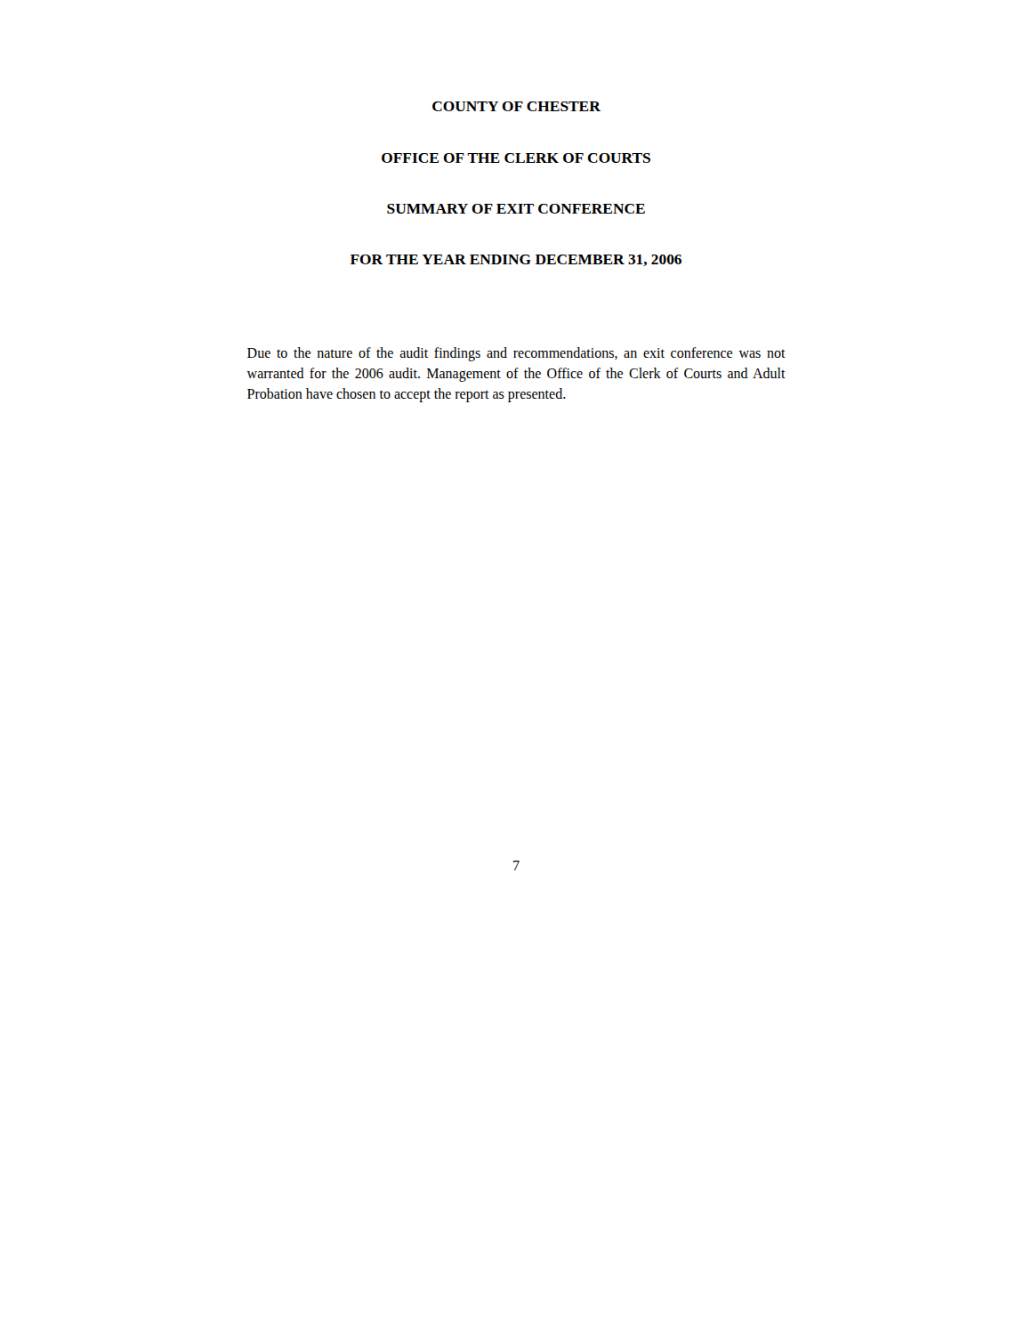COUNTY OF CHESTER
OFFICE OF THE CLERK OF COURTS
SUMMARY OF EXIT CONFERENCE
FOR THE YEAR ENDING DECEMBER 31, 2006
Due to the nature of the audit findings and recommendations, an exit conference was not warranted for the 2006 audit. Management of the Office of the Clerk of Courts and Adult Probation have chosen to accept the report as presented.
7